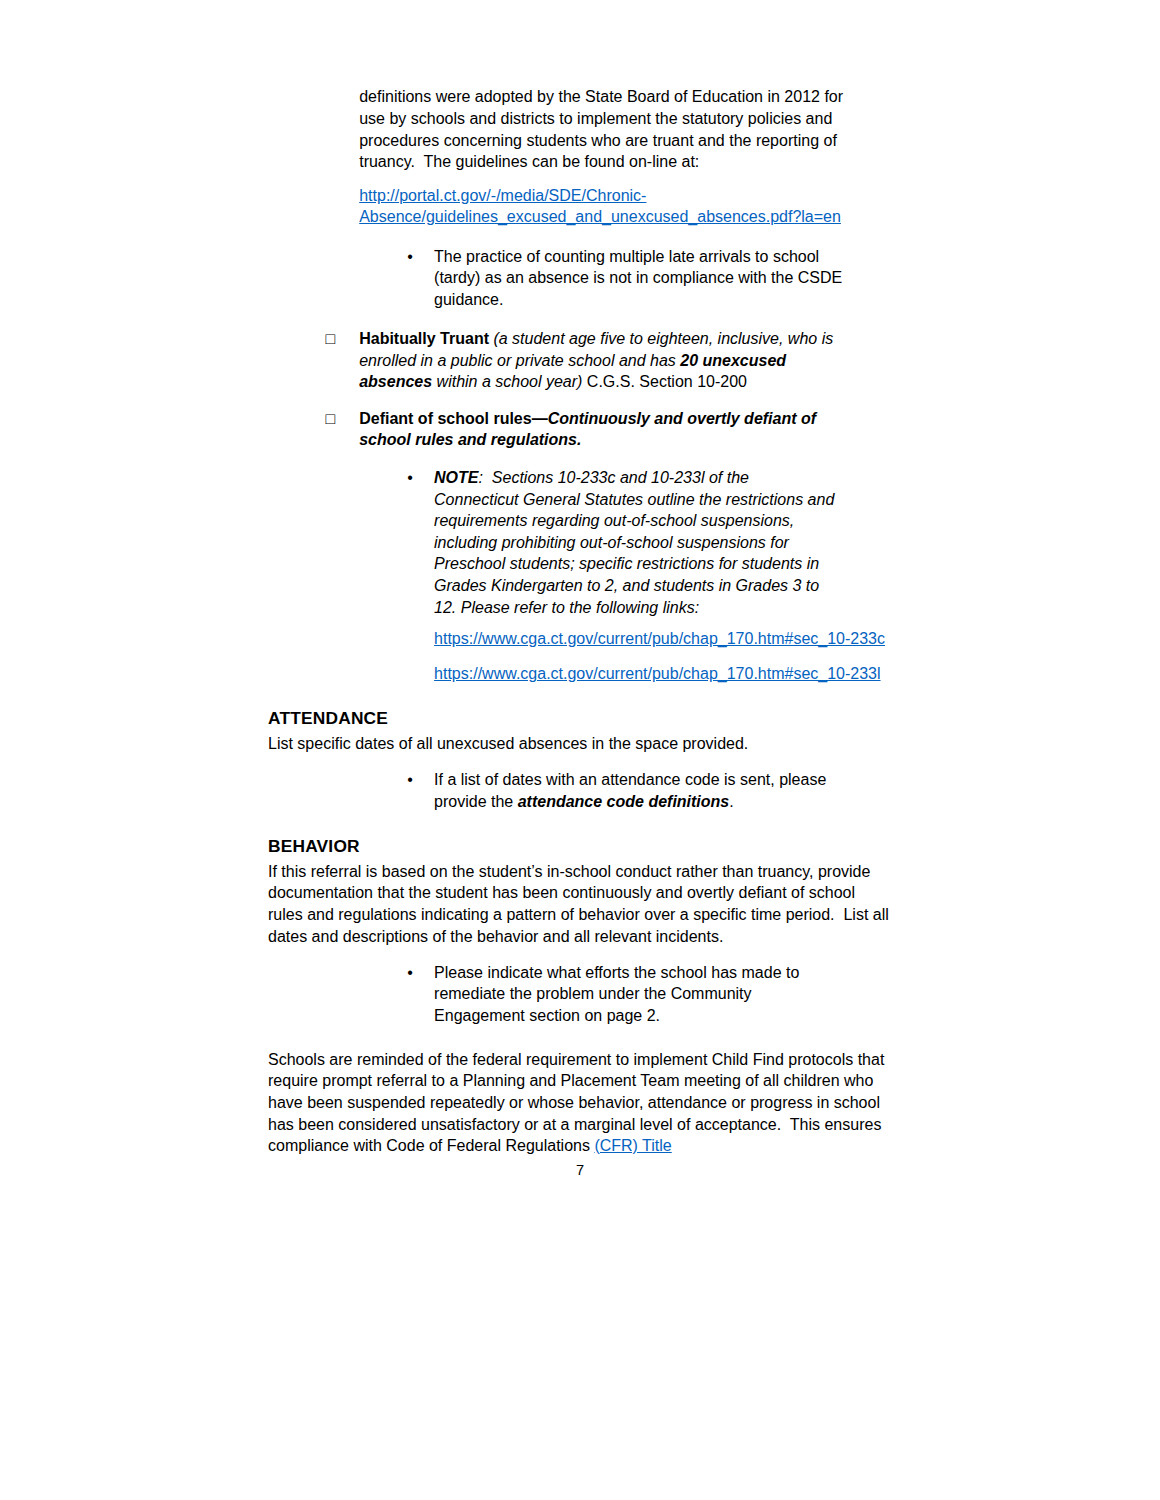definitions were adopted by the State Board of Education in 2012 for use by schools and districts to implement the statutory policies and procedures concerning students who are truant and the reporting of truancy. The guidelines can be found on-line at:
http://portal.ct.gov/-/media/SDE/Chronic-
Absence/guidelines_excused_and_unexcused_absences.pdf?la=en
The practice of counting multiple late arrivals to school (tardy) as an absence is not in compliance with the CSDE guidance.
Habitually Truant (a student age five to eighteen, inclusive, who is enrolled in a public or private school and has 20 unexcused absences within a school year) C.G.S. Section 10-200
Defiant of school rules—Continuously and overtly defiant of school rules and regulations.
NOTE: Sections 10-233c and 10-233l of the Connecticut General Statutes outline the restrictions and requirements regarding out-of-school suspensions, including prohibiting out-of-school suspensions for Preschool students; specific restrictions for students in Grades Kindergarten to 2, and students in Grades 3 to 12. Please refer to the following links:
https://www.cga.ct.gov/current/pub/chap_170.htm#sec_10-233c https://www.cga.ct.gov/current/pub/chap_170.htm#sec_10-233l
ATTENDANCE
List specific dates of all unexcused absences in the space provided.
If a list of dates with an attendance code is sent, please provide the attendance code definitions.
BEHAVIOR
If this referral is based on the student’s in-school conduct rather than truancy, provide documentation that the student has been continuously and overtly defiant of school rules and regulations indicating a pattern of behavior over a specific time period. List all dates and descriptions of the behavior and all relevant incidents.
Please indicate what efforts the school has made to remediate the problem under the Community Engagement section on page 2.
Schools are reminded of the federal requirement to implement Child Find protocols that require prompt referral to a Planning and Placement Team meeting of all children who have been suspended repeatedly or whose behavior, attendance or progress in school has been considered unsatisfactory or at a marginal level of acceptance. This ensures compliance with Code of Federal Regulations (CFR) Title
7